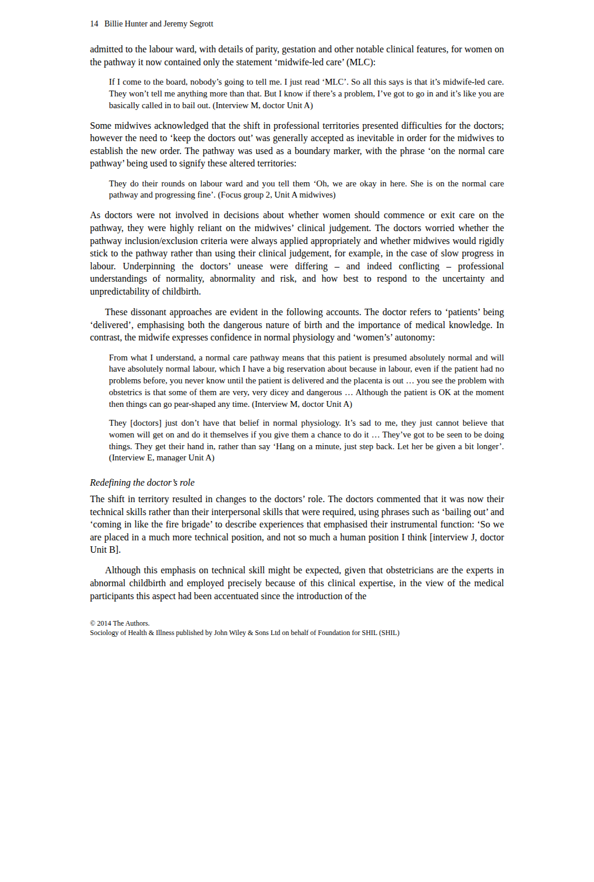14 Billie Hunter and Jeremy Segrott
admitted to the labour ward, with details of parity, gestation and other notable clinical features, for women on the pathway it now contained only the statement ‘midwife-led care’ (MLC):
If I come to the board, nobody’s going to tell me. I just read ‘MLC’. So all this says is that it’s midwife-led care. They won’t tell me anything more than that. But I know if there’s a problem, I’ve got to go in and it’s like you are basically called in to bail out. (Interview M, doctor Unit A)
Some midwives acknowledged that the shift in professional territories presented difficulties for the doctors; however the need to ‘keep the doctors out’ was generally accepted as inevitable in order for the midwives to establish the new order. The pathway was used as a boundary marker, with the phrase ‘on the normal care pathway’ being used to signify these altered territories:
They do their rounds on labour ward and you tell them ‘Oh, we are okay in here. She is on the normal care pathway and progressing fine’. (Focus group 2, Unit A midwives)
As doctors were not involved in decisions about whether women should commence or exit care on the pathway, they were highly reliant on the midwives’ clinical judgement. The doctors worried whether the pathway inclusion/exclusion criteria were always applied appropriately and whether midwives would rigidly stick to the pathway rather than using their clinical judgement, for example, in the case of slow progress in labour. Underpinning the doctors’ unease were differing – and indeed conflicting – professional understandings of normality, abnormality and risk, and how best to respond to the uncertainty and unpredictability of childbirth.
These dissonant approaches are evident in the following accounts. The doctor refers to ‘patients’ being ‘delivered’, emphasising both the dangerous nature of birth and the importance of medical knowledge. In contrast, the midwife expresses confidence in normal physiology and ‘women’s’ autonomy:
From what I understand, a normal care pathway means that this patient is presumed absolutely normal and will have absolutely normal labour, which I have a big reservation about because in labour, even if the patient had no problems before, you never know until the patient is delivered and the placenta is out … you see the problem with obstetrics is that some of them are very, very dicey and dangerous … Although the patient is OK at the moment then things can go pear-shaped any time. (Interview M, doctor Unit A)
They [doctors] just don’t have that belief in normal physiology. It’s sad to me, they just cannot believe that women will get on and do it themselves if you give them a chance to do it … They’ve got to be seen to be doing things. They get their hand in, rather than say ‘Hang on a minute, just step back. Let her be given a bit longer’. (Interview E, manager Unit A)
Redefining the doctor’s role
The shift in territory resulted in changes to the doctors’ role. The doctors commented that it was now their technical skills rather than their interpersonal skills that were required, using phrases such as ‘bailing out’ and ‘coming in like the fire brigade’ to describe experiences that emphasised their instrumental function: ‘So we are placed in a much more technical position, and not so much a human position I think [interview J, doctor Unit B].
Although this emphasis on technical skill might be expected, given that obstetricians are the experts in abnormal childbirth and employed precisely because of this clinical expertise, in the view of the medical participants this aspect had been accentuated since the introduction of the
© 2014 The Authors.
Sociology of Health & Illness published by John Wiley & Sons Ltd on behalf of Foundation for SHIL (SHIL)